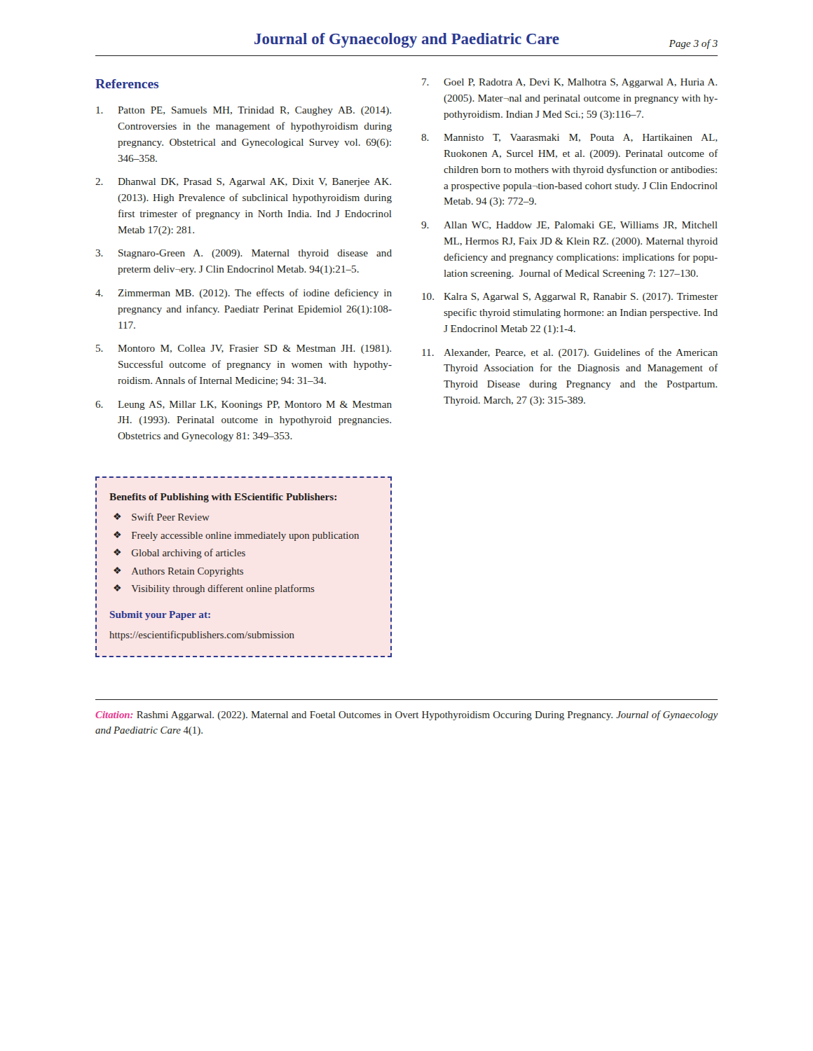Journal of Gynaecology and Paediatric Care
Page 3 of 3
References
Patton PE, Samuels MH, Trinidad R, Caughey AB. (2014). Controversies in the management of hypothyroidism during pregnancy. Obstetrical and Gynecological Survey vol. 69(6): 346–358.
Dhanwal DK, Prasad S, Agarwal AK, Dixit V, Banerjee AK. (2013). High Prevalence of subclinical hypothyroidism during first trimester of pregnancy in North India. Ind J Endocrinol Metab 17(2): 281.
Stagnaro-Green A. (2009). Maternal thyroid disease and preterm deliv¬ery. J Clin Endocrinol Metab. 94(1):21–5.
Zimmerman MB. (2012). The effects of iodine deficiency in pregnancy and infancy. Paediatr Perinat Epidemiol 26(1):108-117.
Montoro M, Collea JV, Frasier SD & Mestman JH. (1981). Successful outcome of pregnancy in women with hypothyroidism. Annals of Internal Medicine; 94: 31–34.
Leung AS, Millar LK, Koonings PP, Montoro M & Mestman JH. (1993). Perinatal outcome in hypothyroid pregnancies. Obstetrics and Gynecology 81: 349–353.
Benefits of Publishing with EScientific Publishers:
Swift Peer Review
Freely accessible online immediately upon publication
Global archiving of articles
Authors Retain Copyrights
Visibility through different online platforms
Submit your Paper at:
https://escientificpublishers.com/submission
Goel P, Radotra A, Devi K, Malhotra S, Aggarwal A, Huria A. (2005). Mater¬nal and perinatal outcome in pregnancy with hypothyroidism. Indian J Med Sci.; 59 (3):116–7.
Mannisto T, Vaarasmaki M, Pouta A, Hartikainen AL, Ruokonen A, Surcel HM, et al. (2009). Perinatal outcome of children born to mothers with thyroid dysfunction or antibodies: a prospective popula¬tion-based cohort study. J Clin Endocrinol Metab. 94 (3): 772–9.
Allan WC, Haddow JE, Palomaki GE, Williams JR, Mitchell ML, Hermos RJ, Faix JD & Klein RZ. (2000). Maternal thyroid deficiency and pregnancy complications: implications for population screening. Journal of Medical Screening 7: 127–130.
Kalra S, Agarwal S, Aggarwal R, Ranabir S. (2017). Trimester specific thyroid stimulating hormone: an Indian perspective. Ind J Endocrinol Metab 22 (1):1-4.
Alexander, Pearce, et al. (2017). Guidelines of the American Thyroid Association for the Diagnosis and Management of Thyroid Disease during Pregnancy and the Postpartum. Thyroid. March, 27 (3): 315-389.
Citation: Rashmi Aggarwal. (2022). Maternal and Foetal Outcomes in Overt Hypothyroidism Occuring During Pregnancy. Journal of Gynaecology and Paediatric Care 4(1).